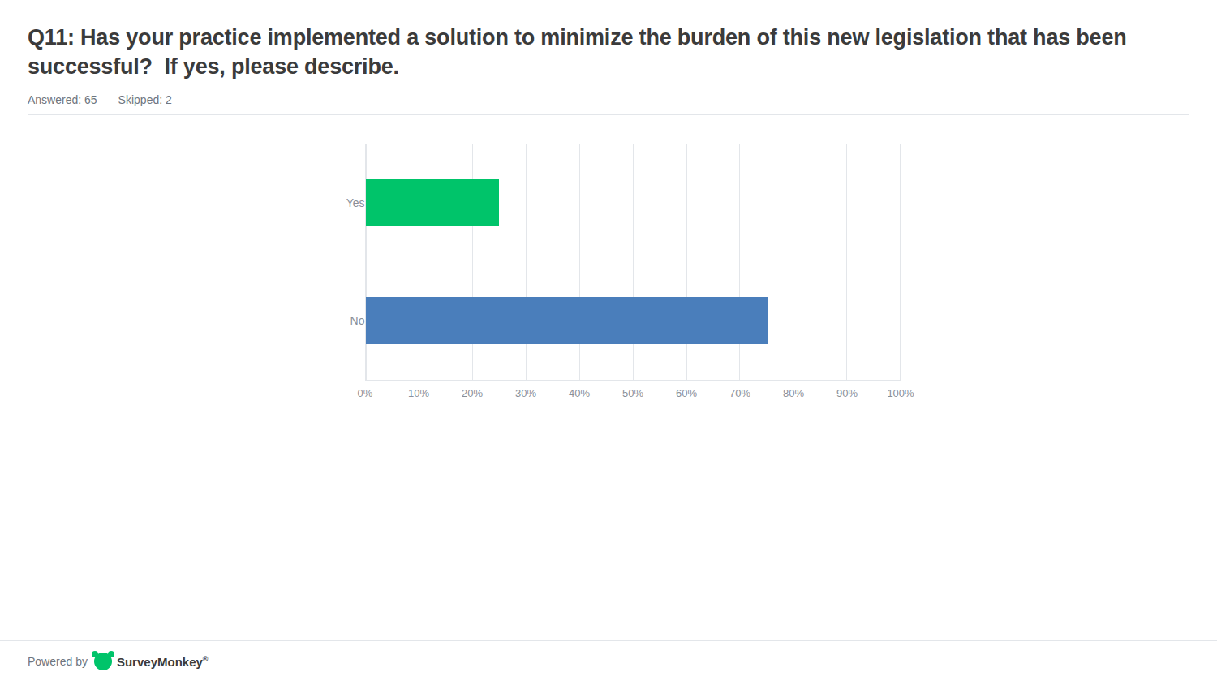Q11: Has your practice implemented a solution to minimize the burden of this new legislation that has been successful? If yes, please describe.
Answered: 65 Skipped: 2
| Yes | |
| No |
0% 10% 20% 30% 40% 50% 60% 70% 80% 90% 100%
Powered by SurveyMonkey®